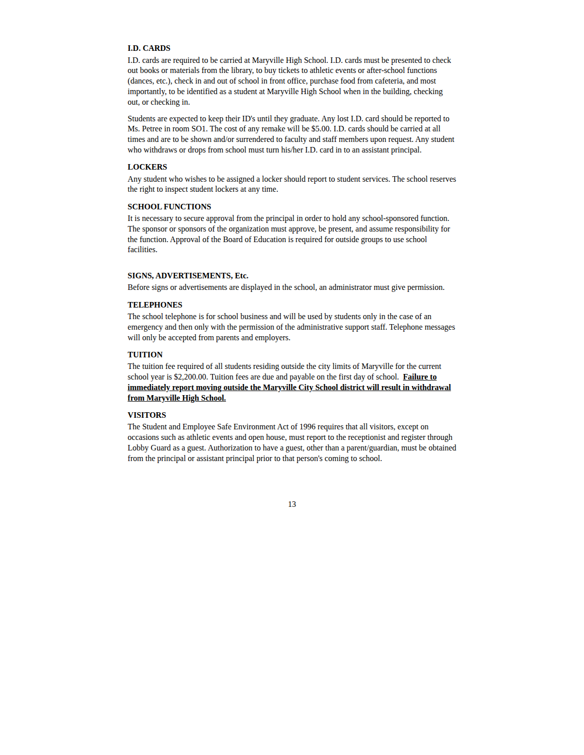I.D. CARDS
I.D. cards are required to be carried at Maryville High School. I.D. cards must be presented to check out books or materials from the library, to buy tickets to athletic events or after-school functions (dances, etc.), check in and out of school in front office, purchase food from cafeteria, and most importantly, to be identified as a student at Maryville High School when in the building, checking out, or checking in.
Students are expected to keep their ID's until they graduate. Any lost I.D. card should be reported to Ms. Petree in room SO1. The cost of any remake will be $5.00. I.D. cards should be carried at all times and are to be shown and/or surrendered to faculty and staff members upon request. Any student who withdraws or drops from school must turn his/her I.D. card in to an assistant principal.
LOCKERS
Any student who wishes to be assigned a locker should report to student services. The school reserves the right to inspect student lockers at any time.
SCHOOL FUNCTIONS
It is necessary to secure approval from the principal in order to hold any school-sponsored function. The sponsor or sponsors of the organization must approve, be present, and assume responsibility for the function. Approval of the Board of Education is required for outside groups to use school facilities.
SIGNS, ADVERTISEMENTS, Etc.
Before signs or advertisements are displayed in the school, an administrator must give permission.
TELEPHONES
The school telephone is for school business and will be used by students only in the case of an emergency and then only with the permission of the administrative support staff. Telephone messages will only be accepted from parents and employers.
TUITION
The tuition fee required of all students residing outside the city limits of Maryville for the current school year is $2,200.00. Tuition fees are due and payable on the first day of school. Failure to immediately report moving outside the Maryville City School district will result in withdrawal from Maryville High School.
VISITORS
The Student and Employee Safe Environment Act of 1996 requires that all visitors, except on occasions such as athletic events and open house, must report to the receptionist and register through Lobby Guard as a guest. Authorization to have a guest, other than a parent/guardian, must be obtained from the principal or assistant principal prior to that person's coming to school.
13